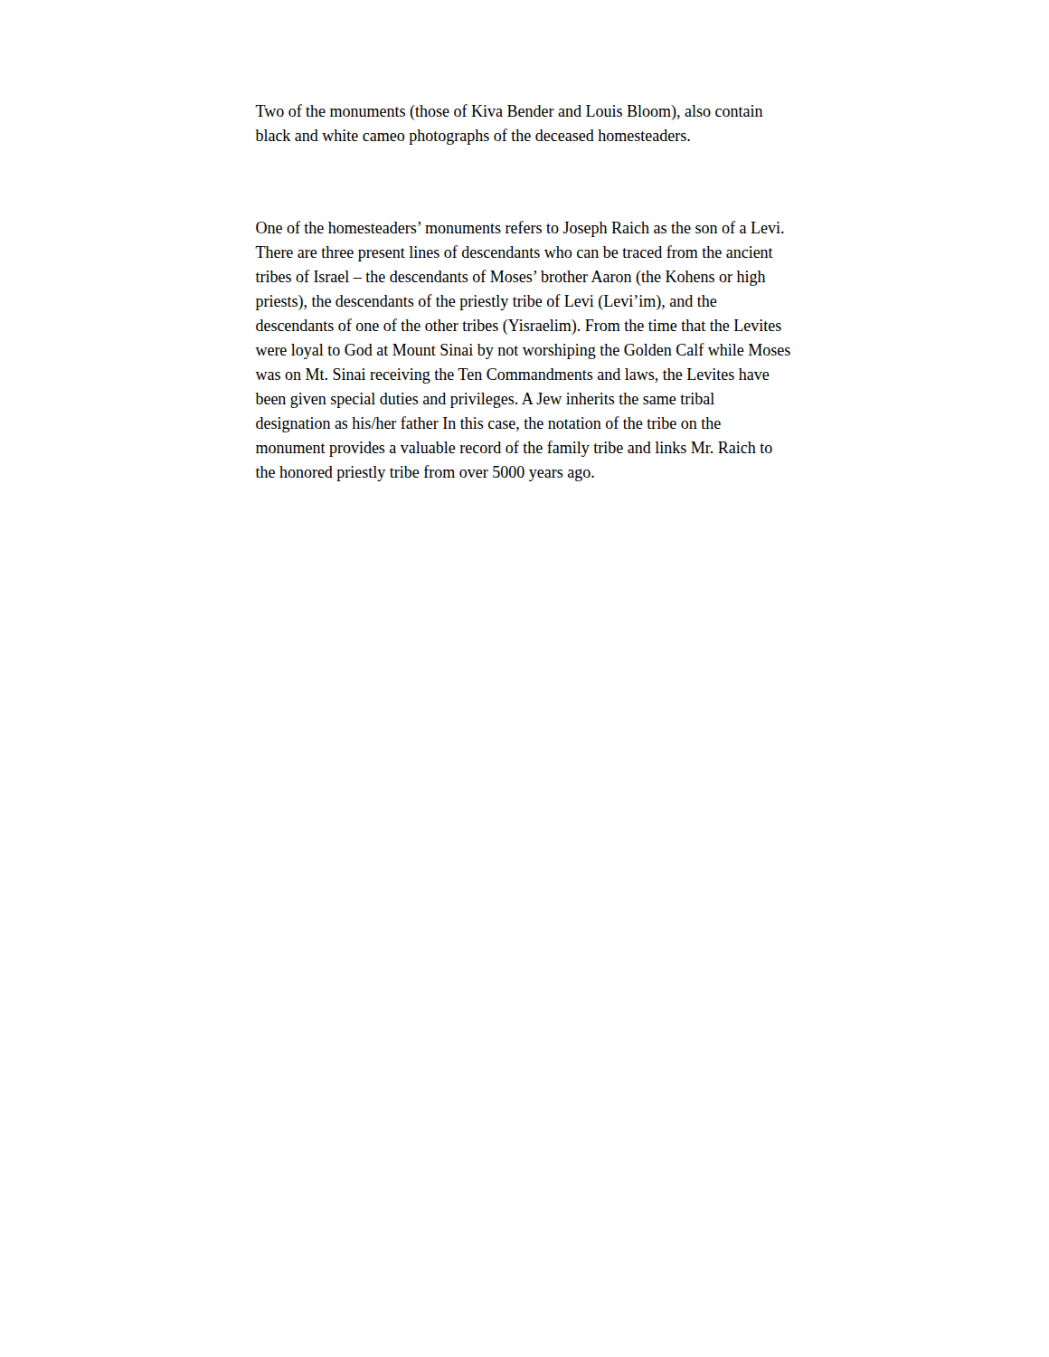Two of the monuments (those of Kiva Bender and Louis Bloom), also contain black and white cameo photographs of the deceased homesteaders.
One of the homesteaders’ monuments refers to Joseph Raich as the son of a Levi. There are three present lines of descendants who can be traced from the ancient tribes of Israel – the descendants of Moses’ brother Aaron (the Kohens or high priests), the descendants of the priestly tribe of Levi (Levi’im), and the descendants of one of the other tribes (Yisraelim). From the time that the Levites were loyal to God at Mount Sinai by not worshiping the Golden Calf while Moses was on Mt. Sinai receiving the Ten Commandments and laws, the Levites have been given special duties and privileges. A Jew inherits the same tribal designation as his/her father In this case, the notation of the tribe on the monument provides a valuable record of the family tribe and links Mr. Raich to the honored priestly tribe from over 5000 years ago.